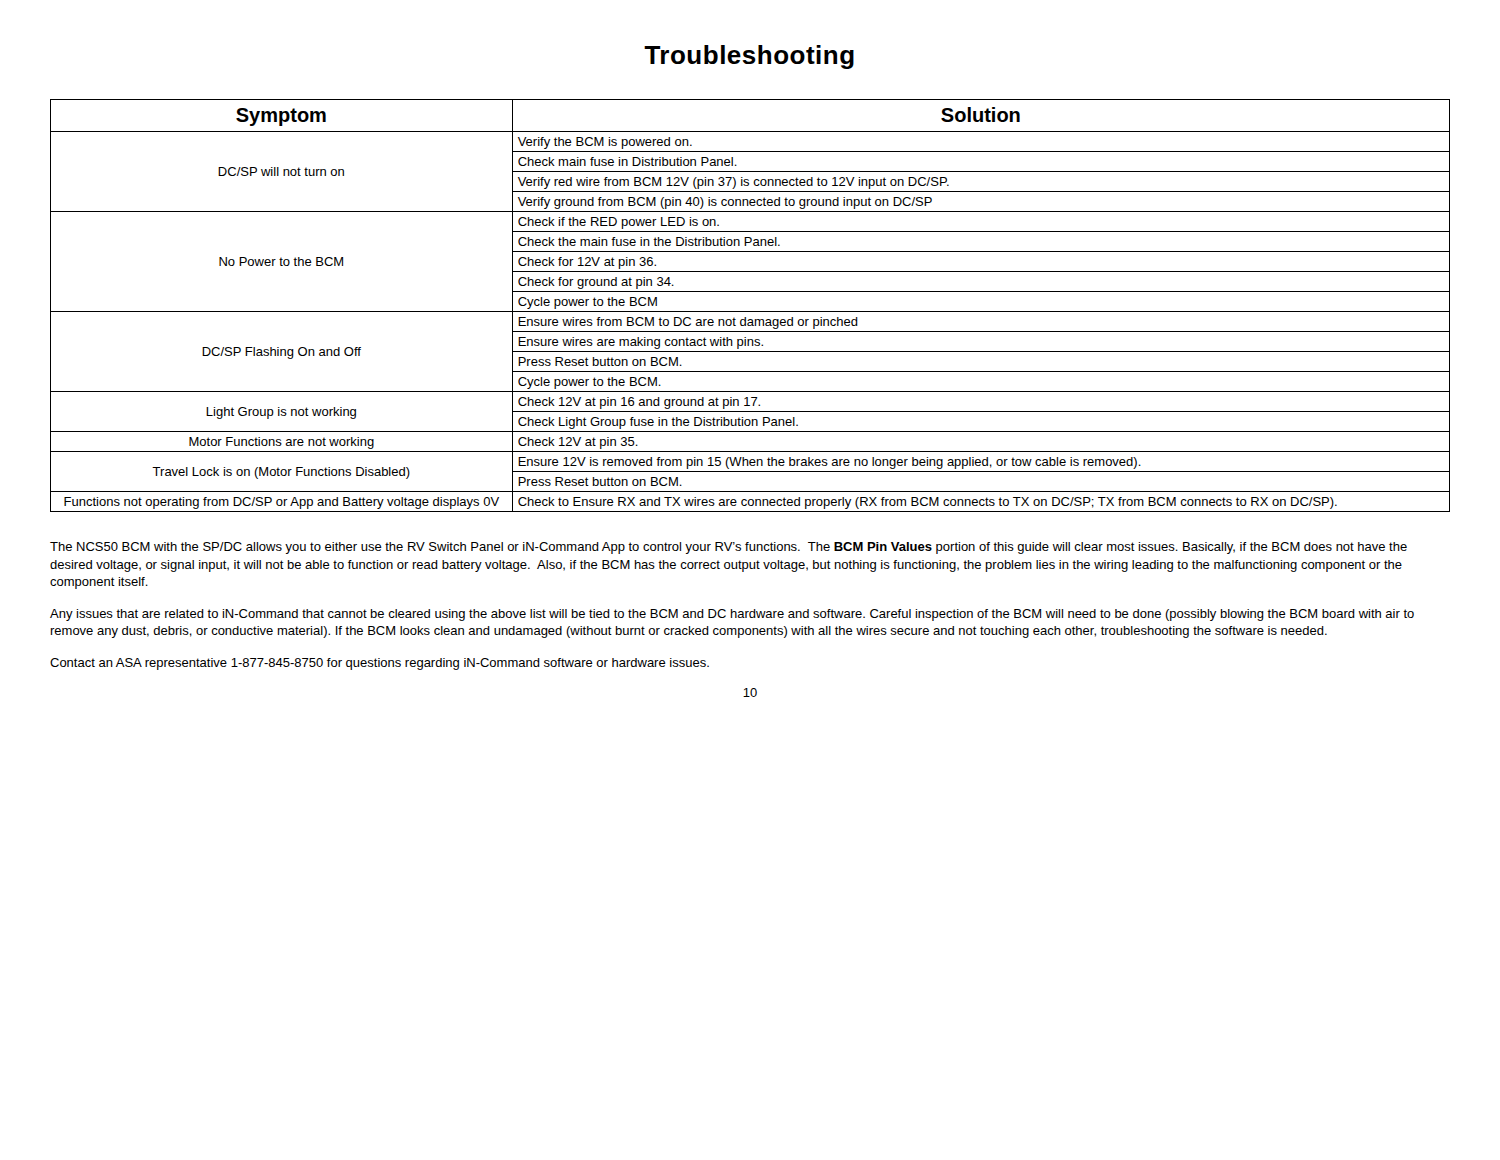Troubleshooting
| Symptom | Solution |
| --- | --- |
| DC/SP will not turn on | Verify the BCM is powered on. |
| Check main fuse in Distribution Panel. |
| Verify red wire from BCM 12V (pin 37) is connected to 12V input on DC/SP. |
| Verify ground from BCM (pin 40) is connected to ground input on DC/SP |
| No Power to the BCM | Check if the RED power LED is on. |
| Check the main fuse in the Distribution Panel. |
| Check for 12V at pin 36. |
| Check for ground at pin 34. |
| Cycle power to the BCM |
| DC/SP Flashing On and Off | Ensure wires from BCM to DC are not damaged or pinched |
| Ensure wires are making contact with pins. |
| Press Reset button on BCM. |
| Cycle power to the BCM. |
| Light Group is not working | Check 12V at pin 16 and ground at pin 17. |
| Check Light Group fuse in the Distribution Panel. |
| Motor Functions are not working | Check 12V at pin 35. |
| Travel Lock is on (Motor Functions Disabled) | Ensure 12V is removed from pin 15 (When the brakes are no longer being applied, or tow cable is removed). |
| Press Reset button on BCM. |
| Functions not operating from DC/SP or App and Battery voltage displays 0V | Check to Ensure RX and TX wires are connected properly (RX from BCM connects to TX on DC/SP; TX from BCM connects to RX on DC/SP). |
The NCS50 BCM with the SP/DC allows you to either use the RV Switch Panel or iN-Command App to control your RV’s functions. The BCM Pin Values portion of this guide will clear most issues. Basically, if the BCM does not have the desired voltage, or signal input, it will not be able to function or read battery voltage. Also, if the BCM has the correct output voltage, but nothing is functioning, the problem lies in the wiring leading to the malfunctioning component or the component itself.
Any issues that are related to iN-Command that cannot be cleared using the above list will be tied to the BCM and DC hardware and software. Careful inspection of the BCM will need to be done (possibly blowing the BCM board with air to remove any dust, debris, or conductive material). If the BCM looks clean and undamaged (without burnt or cracked components) with all the wires secure and not touching each other, troubleshooting the software is needed.
Contact an ASA representative 1-877-845-8750 for questions regarding iN-Command software or hardware issues.
10